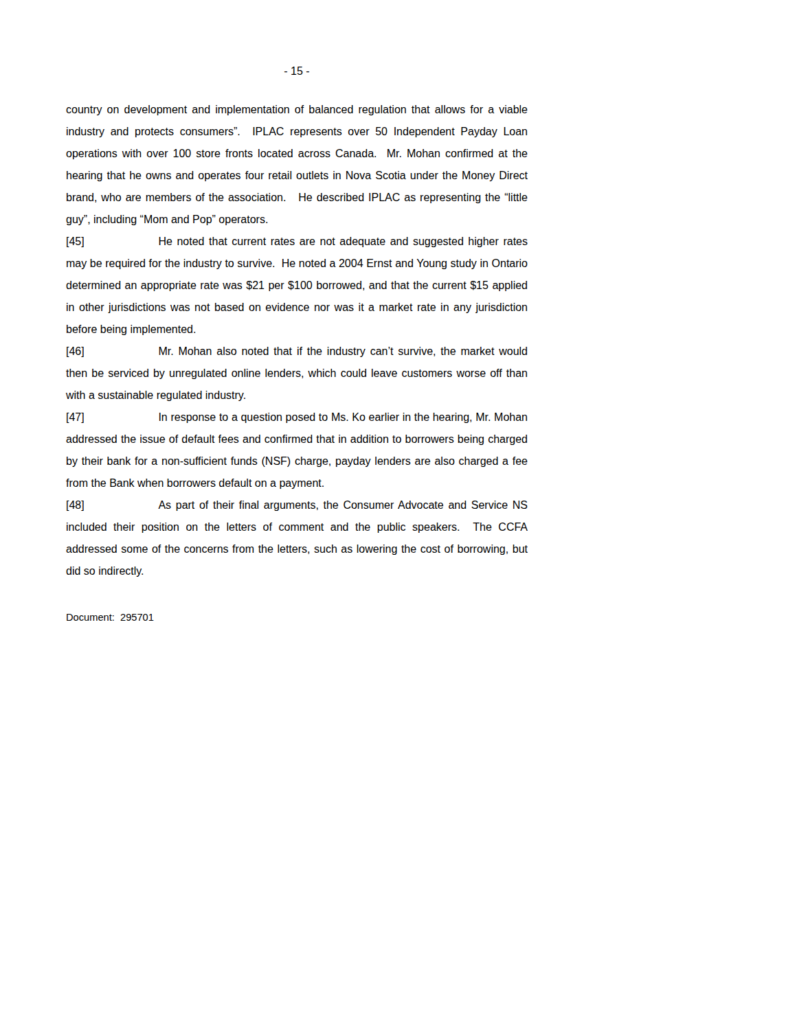- 15 -
country on development and implementation of balanced regulation that allows for a viable industry and protects consumers”. IPLAC represents over 50 Independent Payday Loan operations with over 100 store fronts located across Canada. Mr. Mohan confirmed at the hearing that he owns and operates four retail outlets in Nova Scotia under the Money Direct brand, who are members of the association. He described IPLAC as representing the “little guy”, including “Mom and Pop” operators.
[45] He noted that current rates are not adequate and suggested higher rates may be required for the industry to survive. He noted a 2004 Ernst and Young study in Ontario determined an appropriate rate was $21 per $100 borrowed, and that the current $15 applied in other jurisdictions was not based on evidence nor was it a market rate in any jurisdiction before being implemented.
[46] Mr. Mohan also noted that if the industry can’t survive, the market would then be serviced by unregulated online lenders, which could leave customers worse off than with a sustainable regulated industry.
[47] In response to a question posed to Ms. Ko earlier in the hearing, Mr. Mohan addressed the issue of default fees and confirmed that in addition to borrowers being charged by their bank for a non-sufficient funds (NSF) charge, payday lenders are also charged a fee from the Bank when borrowers default on a payment.
[48] As part of their final arguments, the Consumer Advocate and Service NS included their position on the letters of comment and the public speakers. The CCFA addressed some of the concerns from the letters, such as lowering the cost of borrowing, but did so indirectly.
Document: 295701